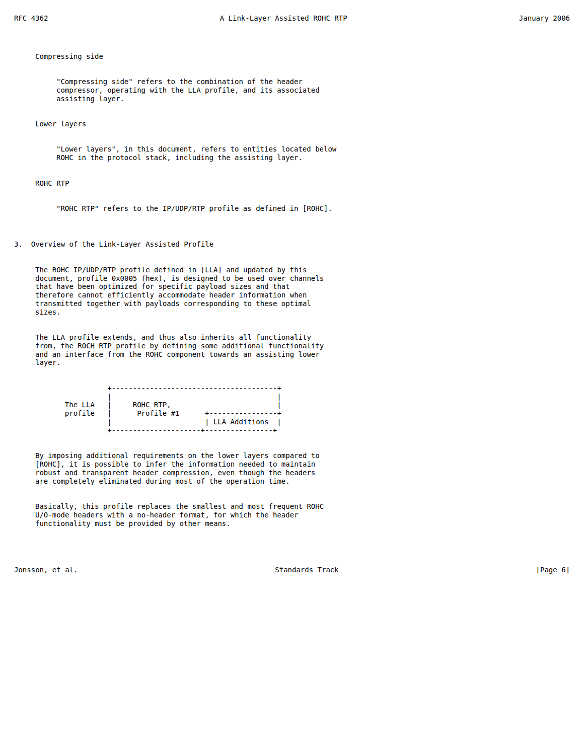RFC 4362 A Link-Layer Assisted ROHC RTP January 2006
Compressing side
"Compressing side" refers to the combination of the header compressor, operating with the LLA profile, and its associated assisting layer.
Lower layers
"Lower layers", in this document, refers to entities located below ROHC in the protocol stack, including the assisting layer.
ROHC RTP
"ROHC RTP" refers to the IP/UDP/RTP profile as defined in [ROHC].
3.
Overview of the Link-Layer Assisted Profile
The ROHC IP/UDP/RTP profile defined in [LLA] and updated by this document, profile 0x0005 (hex), is designed to be used over channels that have been optimized for specific payload sizes and that therefore cannot efficiently accommodate header information when transmitted together with payloads corresponding to these optimal sizes.
The LLA profile extends, and thus also inherits all functionality from, the ROCH RTP profile by defining some additional functionality and an interface from the ROHC component towards an assisting lower layer.
+---------------------------------------+ | | The LLA | ROHC RTP, | profile | Profile #1 +----------------+ | | LLA Additions | +---------------------+----------------+
By imposing additional requirements on the lower layers compared to [ROHC], it is possible to infer the information needed to maintain robust and transparent header compression, even though the headers are completely eliminated during most of the operation time.
Basically, this profile replaces the smallest and most frequent ROHC U/O-mode headers with a no-header format, for which the header functionality must be provided by other means.
Jonsson, et al. Standards Track[Page 6]